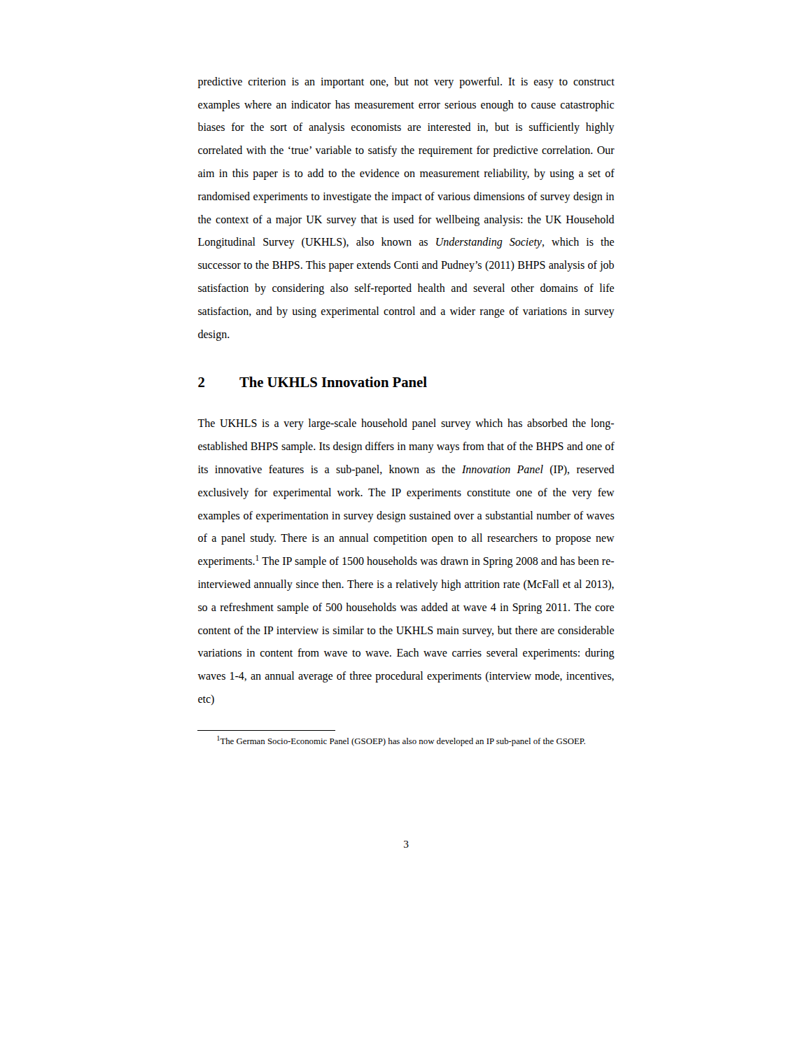predictive criterion is an important one, but not very powerful. It is easy to construct examples where an indicator has measurement error serious enough to cause catastrophic biases for the sort of analysis economists are interested in, but is sufficiently highly correlated with the ‘true’ variable to satisfy the requirement for predictive correlation. Our aim in this paper is to add to the evidence on measurement reliability, by using a set of randomised experiments to investigate the impact of various dimensions of survey design in the context of a major UK survey that is used for wellbeing analysis: the UK Household Longitudinal Survey (UKHLS), also known as Understanding Society, which is the successor to the BHPS. This paper extends Conti and Pudney’s (2011) BHPS analysis of job satisfaction by considering also self-reported health and several other domains of life satisfaction, and by using experimental control and a wider range of variations in survey design.
2 The UKHLS Innovation Panel
The UKHLS is a very large-scale household panel survey which has absorbed the long-established BHPS sample. Its design differs in many ways from that of the BHPS and one of its innovative features is a sub-panel, known as the Innovation Panel (IP), reserved exclusively for experimental work. The IP experiments constitute one of the very few examples of experimentation in survey design sustained over a substantial number of waves of a panel study. There is an annual competition open to all researchers to propose new experiments.1 The IP sample of 1500 households was drawn in Spring 2008 and has been re-interviewed annually since then. There is a relatively high attrition rate (McFall et al 2013), so a refreshment sample of 500 households was added at wave 4 in Spring 2011. The core content of the IP interview is similar to the UKHLS main survey, but there are considerable variations in content from wave to wave. Each wave carries several experiments: during waves 1-4, an annual average of three procedural experiments (interview mode, incentives, etc)
1The German Socio-Economic Panel (GSOEP) has also now developed an IP sub-panel of the GSOEP.
3